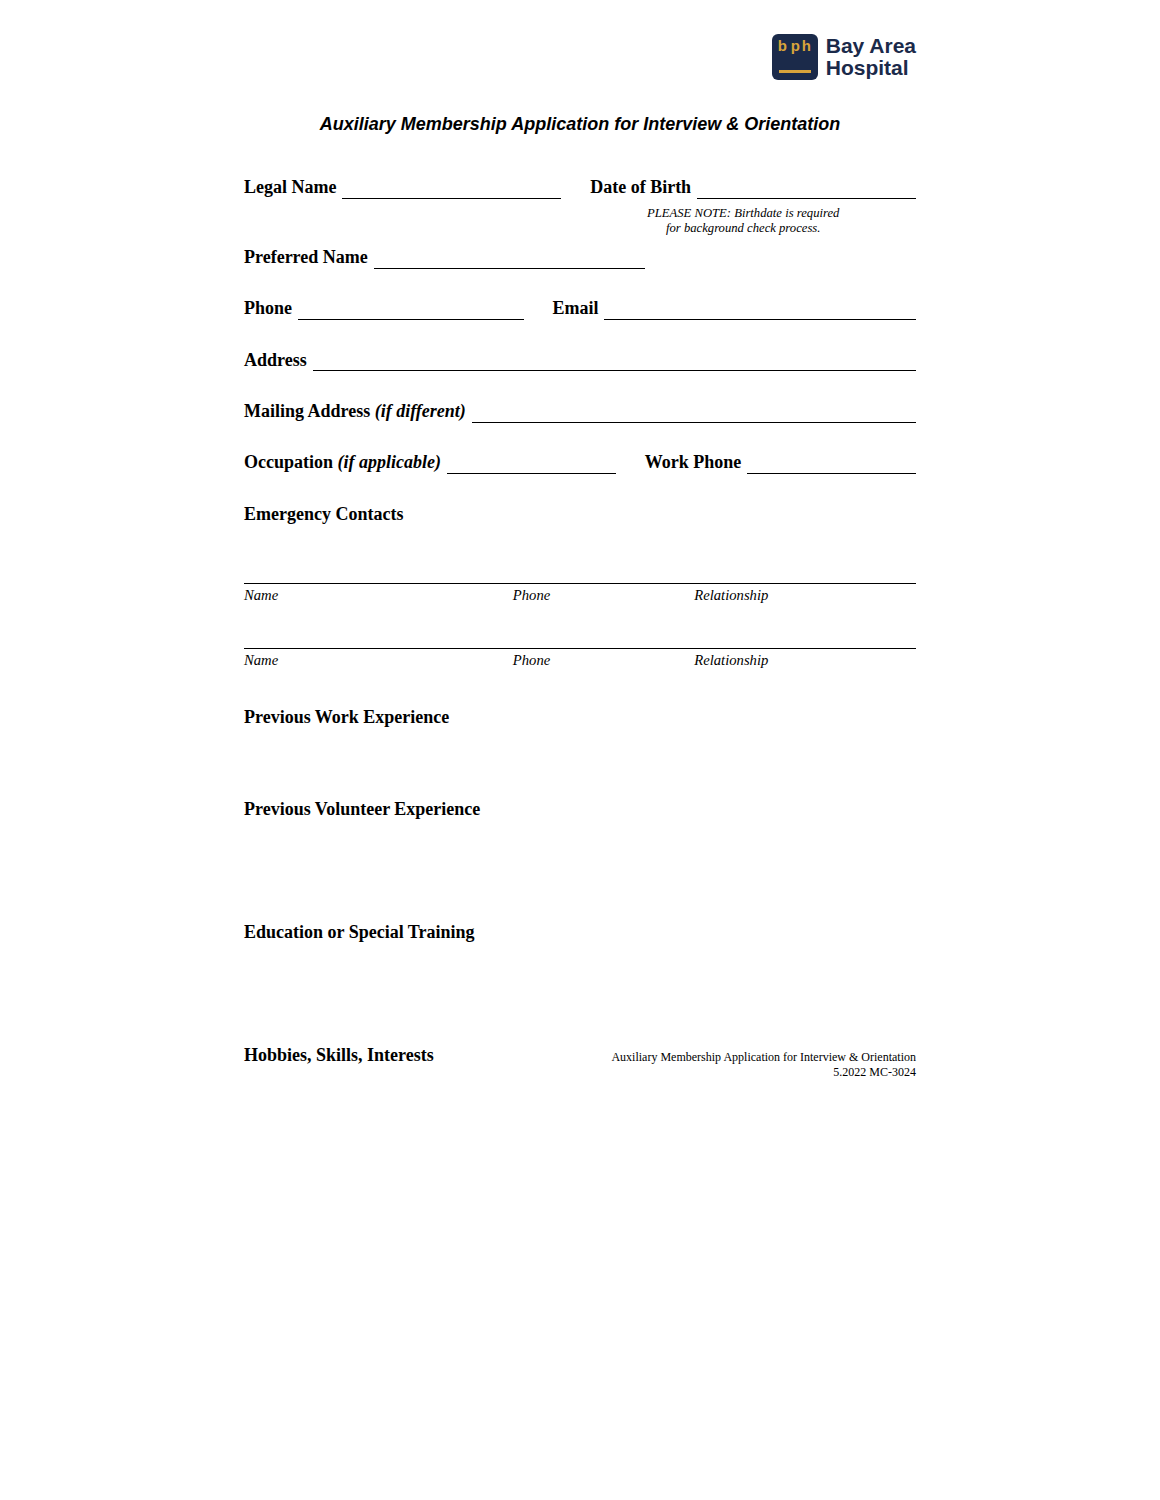bph
Bay Area
Hospital
Auxiliary Membership Application for Interview & Orientation
Legal Name
Date of Birth
PLEASE NOTE: Birthdate is required
for background check process.
Preferred Name
Phone
Email
Address
Mailing Address (if different)
Occupation (if applicable)
Work Phone
Emergency Contacts
| Name | Phone | Relationship |
| Name | Phone | Relationship |
Previous Work Experience
Previous Volunteer Experience
Education or Special Training
Hobbies, Skills, Interests
Auxiliary Membership Application for Interview & Orientation
5.2022 MC-3024